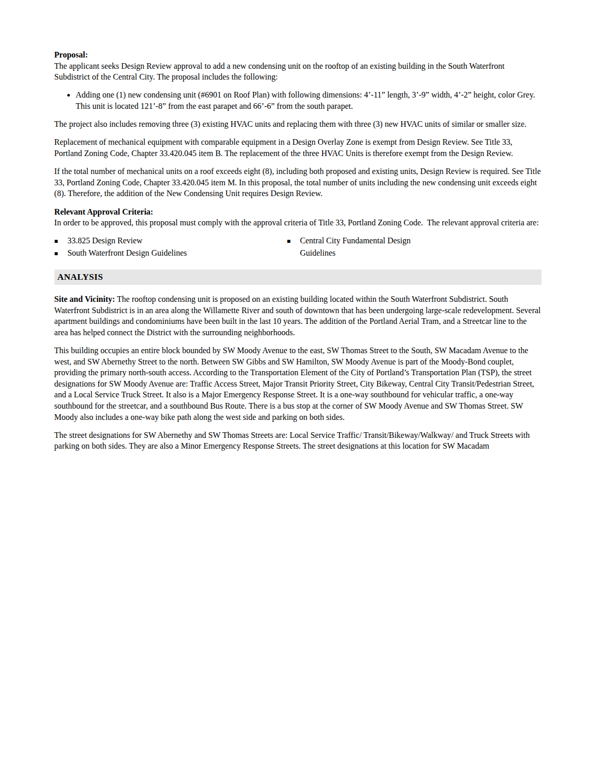Proposal:
The applicant seeks Design Review approval to add a new condensing unit on the rooftop of an existing building in the South Waterfront Subdistrict of the Central City. The proposal includes the following:
Adding one (1) new condensing unit (#6901 on Roof Plan) with following dimensions: 4’-11” length, 3’-9” width, 4’-2” height, color Grey. This unit is located 121’-8” from the east parapet and 66’-6” from the south parapet.
The project also includes removing three (3) existing HVAC units and replacing them with three (3) new HVAC units of similar or smaller size.
Replacement of mechanical equipment with comparable equipment in a Design Overlay Zone is exempt from Design Review. See Title 33, Portland Zoning Code, Chapter 33.420.045 item B. The replacement of the three HVAC Units is therefore exempt from the Design Review.
If the total number of mechanical units on a roof exceeds eight (8), including both proposed and existing units, Design Review is required. See Title 33, Portland Zoning Code, Chapter 33.420.045 item M. In this proposal, the total number of units including the new condensing unit exceeds eight (8). Therefore, the addition of the New Condensing Unit requires Design Review.
Relevant Approval Criteria:
In order to be approved, this proposal must comply with the approval criteria of Title 33, Portland Zoning Code. The relevant approval criteria are:
| ■ | 33.825 Design Review | ■ | Central City Fundamental Design |
| ■ | South Waterfront Design Guidelines | | Guidelines |
ANALYSIS
Site and Vicinity: The rooftop condensing unit is proposed on an existing building located within the South Waterfront Subdistrict. South Waterfront Subdistrict is in an area along the Willamette River and south of downtown that has been undergoing large-scale redevelopment. Several apartment buildings and condominiums have been built in the last 10 years. The addition of the Portland Aerial Tram, and a Streetcar line to the area has helped connect the District with the surrounding neighborhoods.
This building occupies an entire block bounded by SW Moody Avenue to the east, SW Thomas Street to the South, SW Macadam Avenue to the west, and SW Abernethy Street to the north. Between SW Gibbs and SW Hamilton, SW Moody Avenue is part of the Moody-Bond couplet, providing the primary north-south access. According to the Transportation Element of the City of Portland’s Transportation Plan (TSP), the street designations for SW Moody Avenue are: Traffic Access Street, Major Transit Priority Street, City Bikeway, Central City Transit/Pedestrian Street, and a Local Service Truck Street. It also is a Major Emergency Response Street. It is a one-way southbound for vehicular traffic, a one-way southbound for the streetcar, and a southbound Bus Route. There is a bus stop at the corner of SW Moody Avenue and SW Thomas Street. SW Moody also includes a one-way bike path along the west side and parking on both sides.
The street designations for SW Abernethy and SW Thomas Streets are: Local Service Traffic/ Transit/Bikeway/Walkway/ and Truck Streets with parking on both sides. They are also a Minor Emergency Response Streets. The street designations at this location for SW Macadam